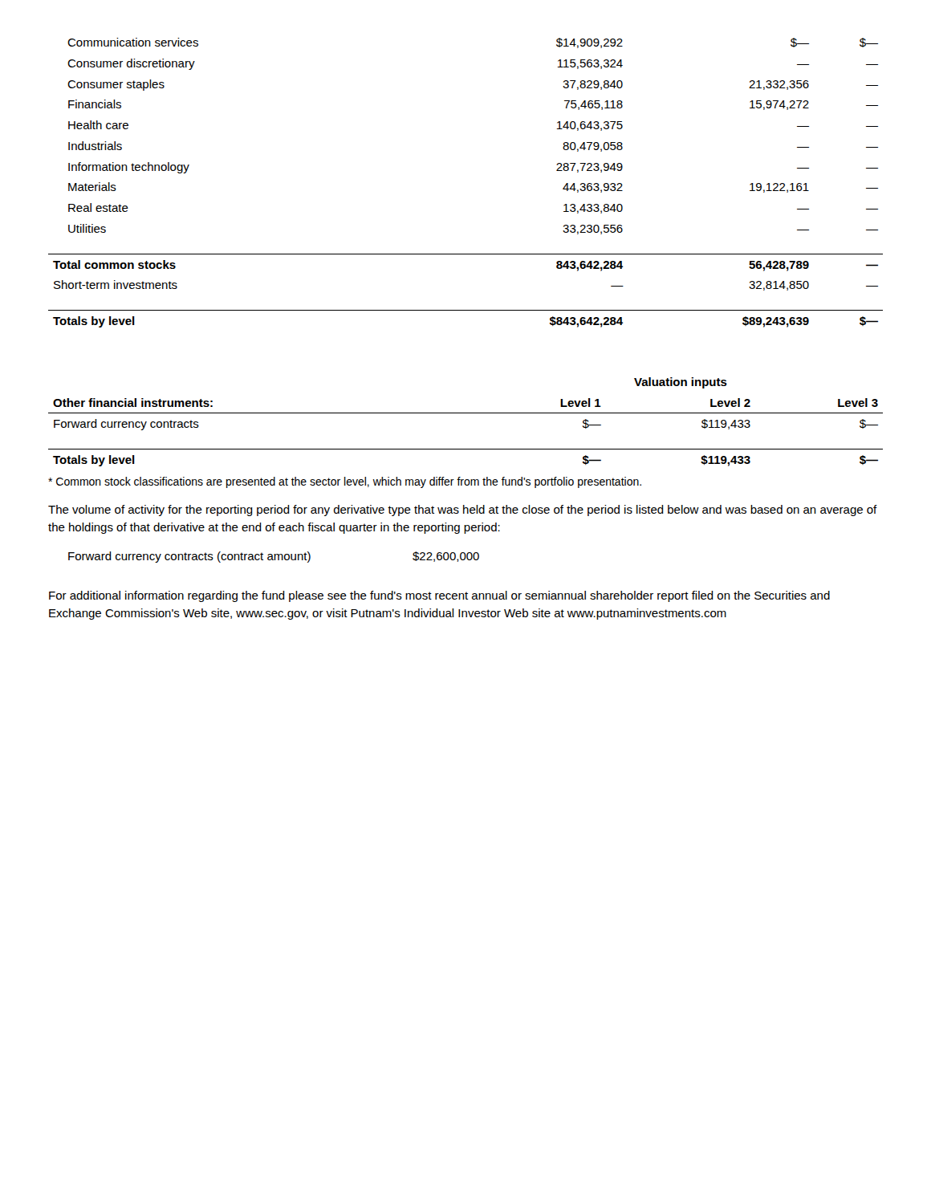| Communication services | $14,909,292 | $— | $— |
| Consumer discretionary | 115,563,324 | — | — |
| Consumer staples | 37,829,840 | 21,332,356 | — |
| Financials | 75,465,118 | 15,974,272 | — |
| Health care | 140,643,375 | — | — |
| Industrials | 80,479,058 | — | — |
| Information technology | 287,723,949 | — | — |
| Materials | 44,363,932 | 19,122,161 | — |
| Real estate | 13,433,840 | — | — |
| Utilities | 33,230,556 | — | — |
| Total common stocks | 843,642,284 | 56,428,789 | — |
| Short-term investments | — | 32,814,850 | — |
| Totals by level | $843,642,284 | $89,243,639 | $— |
| | Valuation inputs |
| Other financial instruments: | Level 1 | Level 2 | Level 3 |
| Forward currency contracts | $— | $119,433 | $— |
| Totals by level | $— | $119,433 | $— |
* Common stock classifications are presented at the sector level, which may differ from the fund's portfolio presentation.
The volume of activity for the reporting period for any derivative type that was held at the close of the period is listed below and was based on an average of the holdings of that derivative at the end of each fiscal quarter in the reporting period:
Forward currency contracts (contract amount) $22,600,000
For additional information regarding the fund please see the fund's most recent annual or semiannual shareholder report filed on the Securities and Exchange Commission's Web site, www.sec.gov, or visit Putnam's Individual Investor Web site at www.putnaminvestments.com